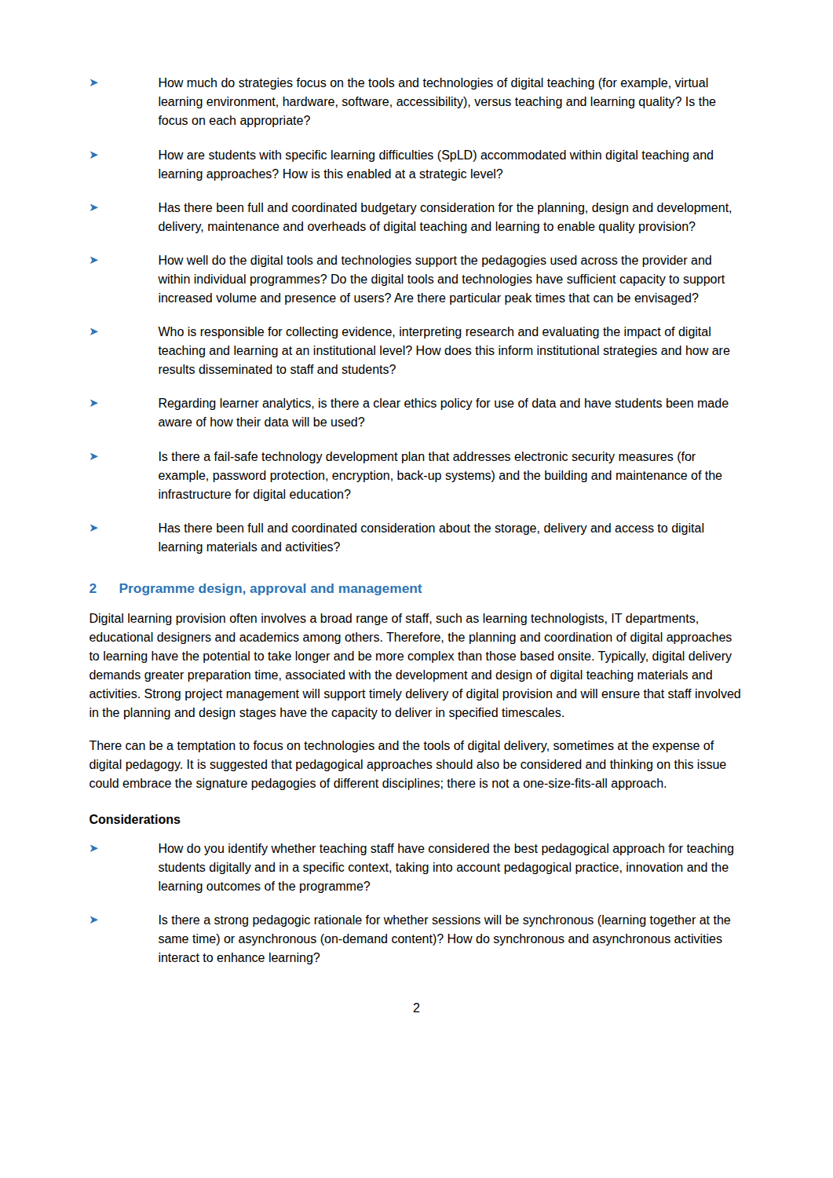How much do strategies focus on the tools and technologies of digital teaching (for example, virtual learning environment, hardware, software, accessibility), versus teaching and learning quality? Is the focus on each appropriate?
How are students with specific learning difficulties (SpLD) accommodated within digital teaching and learning approaches? How is this enabled at a strategic level?
Has there been full and coordinated budgetary consideration for the planning, design and development, delivery, maintenance and overheads of digital teaching and learning to enable quality provision?
How well do the digital tools and technologies support the pedagogies used across the provider and within individual programmes? Do the digital tools and technologies have sufficient capacity to support increased volume and presence of users? Are there particular peak times that can be envisaged?
Who is responsible for collecting evidence, interpreting research and evaluating the impact of digital teaching and learning at an institutional level? How does this inform institutional strategies and how are results disseminated to staff and students?
Regarding learner analytics, is there a clear ethics policy for use of data and have students been made aware of how their data will be used?
Is there a fail-safe technology development plan that addresses electronic security measures (for example, password protection, encryption, back-up systems) and the building and maintenance of the infrastructure for digital education?
Has there been full and coordinated consideration about the storage, delivery and access to digital learning materials and activities?
2 Programme design, approval and management
Digital learning provision often involves a broad range of staff, such as learning technologists, IT departments, educational designers and academics among others. Therefore, the planning and coordination of digital approaches to learning have the potential to take longer and be more complex than those based onsite. Typically, digital delivery demands greater preparation time, associated with the development and design of digital teaching materials and activities. Strong project management will support timely delivery of digital provision and will ensure that staff involved in the planning and design stages have the capacity to deliver in specified timescales.
There can be a temptation to focus on technologies and the tools of digital delivery, sometimes at the expense of digital pedagogy. It is suggested that pedagogical approaches should also be considered and thinking on this issue could embrace the signature pedagogies of different disciplines; there is not a one-size-fits-all approach.
Considerations
How do you identify whether teaching staff have considered the best pedagogical approach for teaching students digitally and in a specific context, taking into account pedagogical practice, innovation and the learning outcomes of the programme?
Is there a strong pedagogic rationale for whether sessions will be synchronous (learning together at the same time) or asynchronous (on-demand content)? How do synchronous and asynchronous activities interact to enhance learning?
2